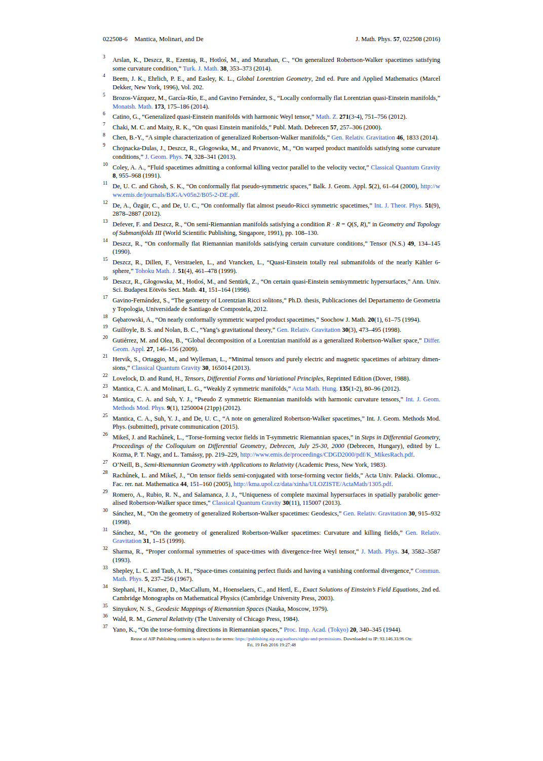022508-6 Mantica, Molinari, and De
J. Math. Phys. 57, 022508 (2016)
Arslan, K., Deszcz, R., Ezentaş, R., Hotloś, M., and Murathan, C., “On generalized Robertson-Walker spacetimes satisfying some curvature condition,” Turk. J. Math. 38, 353–373 (2014).
Beem, J. K., Ehrlich, P. E., and Easley, K. L., Global Lorentzian Geometry, 2nd ed. Pure and Applied Mathematics (Marcel Dekker, New York, 1996), Vol. 202.
Brozos-Vázquez, M., García-Río, E., and Gavino Fernández, S., “Locally conformally flat Lorentzian quasi-Einstein manifolds,” Monatsh. Math. 173, 175–186 (2014).
Catino, G., “Generalized quasi-Einstein manifolds with harmonic Weyl tensor,” Math. Z. 271(3-4), 751–756 (2012).
Chaki, M. C. and Maity, R. K., “On quasi Einstein manifolds,” Publ. Math. Debrecen 57, 257–306 (2000).
Chen, B.-Y., “A simple characterization of generalized Robertson-Walker manifolds,” Gen. Relativ. Gravitation 46, 1833 (2014).
Chojnacka-Dulas, J., Deszcz, R., Głogowska, M., and Prvanovic, M., “On warped product manifolds satisfying some curvature conditions,” J. Geom. Phys. 74, 328–341 (2013).
Coley, A. A., “Fluid spacetimes admitting a conformal killing vector parallel to the velocity vector,” Classical Quantum Gravity 8, 955–968 (1991).
De, U. C. and Ghosh, S. K., “On conformally flat pseudo-symmetric spaces,” Balk. J. Geom. Appl. 5(2), 61–64 (2000), http://www.emis.de/journals/BJGA/v05n2/B05-2-DE.pdf.
De, A., Özgür, C., and De, U. C., “On conformally flat almost pseudo-Ricci symmetric spacetimes,” Int. J. Theor. Phys. 51(9), 2878–2887 (2012).
Defever, F. and Deszcz, R., “On semi-Riemannian manifolds satisfying a condition R · R = Q(S, R),” in Geometry and Topology of Submanifolds III (World Scientific Publishing, Singapore, 1991), pp. 108–130.
Deszcz, R., “On conformally flat Riemannian manifolds satisfying certain curvature conditions,” Tensor (N.S.) 49, 134–145 (1990).
Deszcz, R., Dillen, F., Verstraelen, L., and Vrancken, L., “Quasi-Einstein totally real submanifolds of the nearly Kähler 6-sphere,” Tohoku Math. J. 51(4), 461–478 (1999).
Deszcz, R., Głogowska, M., Hotloś, M., and Sentürk, Z., “On certain quasi-Einstein semisymmetric hypersurfaces,” Ann. Univ. Sci. Budapest Eötvös Sect. Math. 41, 151–164 (1998).
Gavino-Fernández, S., “The geometry of Lorentzian Ricci solitons,” Ph.D. thesis, Publicaciones del Departamento de Geometria y Topologia, Universidade de Santiago de Compostela, 2012.
Gębarowski, A., “On nearly conformally symmetric warped product spacetimes,” Soochow J. Math. 20(1), 61–75 (1994).
Guilfoyle, B. S. and Nolan, B. C., “Yang’s gravitational theory,” Gen. Relativ. Gravitation 30(3), 473–495 (1998).
Gutiérrez, M. and Olea, B., “Global decomposition of a Lorentzian manifold as a generalized Robertson-Walker space,” Differ. Geom. Appl. 27, 146–156 (2009).
Hervik, S., Ortaggio, M., and Wylleman, L., “Minimal tensors and purely electric and magnetic spacetimes of arbitrary dimensions,” Classical Quantum Gravity 30, 165014 (2013).
Lovelock, D. and Rund, H., Tensors, Differential Forms and Variational Principles, Reprinted Edition (Dover, 1988).
Mantica, C. A. and Molinari, L. G., “Weakly Z symmetric manifolds,” Acta Math. Hung. 135(1-2), 80–96 (2012).
Mantica, C. A. and Suh, Y. J., “Pseudo Z symmetric Riemannian manifolds with harmonic curvature tensors,” Int. J. Geom. Methods Mod. Phys. 9(1), 1250004 (21pp) (2012).
Mantica, C. A., Suh, Y. J., and De, U. C., “A note on generalized Robertson-Walker spacetimes,” Int. J. Geom. Methods Mod. Phys. (submitted), private communication (2015).
Mikeš, J. and Rachůnek, L., “Torse-forming vector fields in T-symmetric Riemannian spaces,” in Steps in Differential Geometry, Proceedings of the Colloquium on Differential Geometry, Debrecen, July 25-30, 2000 (Debrecen, Hungary), edited by L. Kozma, P. T. Nagy, and L. Tamássy, pp. 219–229, http://www.emis.de/proceedings/CDGD2000/pdf/K_MikesRach.pdf.
O’Neill, B., Semi-Riemannian Geometry with Applications to Relativity (Academic Press, New York, 1983).
Rachůnek, L. and Mikeš, J., “On tensor fields semi-conjugated with torse-forming vector fields,” Acta Univ. Palacki. Olomuc., Fac. rer. nat. Mathematica 44, 151–160 (2005), http://kma.upol.cz/data/xinha/ULOZISTE/ActaMath/1305.pdf.
Romero, A., Rubio, R. N., and Salamanca, J. J., “Uniqueness of complete maximal hypersurfaces in spatially parabolic generalised Robertson-Walker space times,” Classical Quantum Gravity 30(11), 115007 (2013).
Sánchez, M., “On the geometry of generalized Robertson-Walker spacetimes: Geodesics,” Gen. Relativ. Gravitation 30, 915–932 (1998).
Sánchez, M., “On the geometry of generalized Robertson-Walker spacetimes: Curvature and killing fields,” Gen. Relativ. Gravitation 31, 1–15 (1999).
Sharma, R., “Proper conformal symmetries of space-times with divergence-free Weyl tensor,” J. Math. Phys. 34, 3582–3587 (1993).
Shepley, L. C. and Taub, A. H., “Space-times containing perfect fluids and having a vanishing conformal divergence,” Commun. Math. Phys. 5, 237–256 (1967).
Stephani, H., Kramer, D., MacCallum, M., Hoenselaers, C., and Hertl, E., Exact Solutions of Einstein’s Field Equations, 2nd ed. Cambridge Monographs on Mathematical Physics (Cambridge University Press, 2003).
Sinyukov, N. S., Geodesic Mappings of Riemannian Spaces (Nauka, Moscow, 1979).
Wald, R. M., General Relativity (The University of Chicago Press, 1984).
Yano, K., “On the torse-forming directions in Riemannian spaces,” Proc. Imp. Acad. (Tokyo) 20, 340–345 (1944).
Reuse of AIP Publishing content is subject to the terms: https://publishing.aip.org/authors/rights-and-permissions. Downloaded to IP: 93.146.33.96 On: Fri, 19 Feb 2016 19:27:48